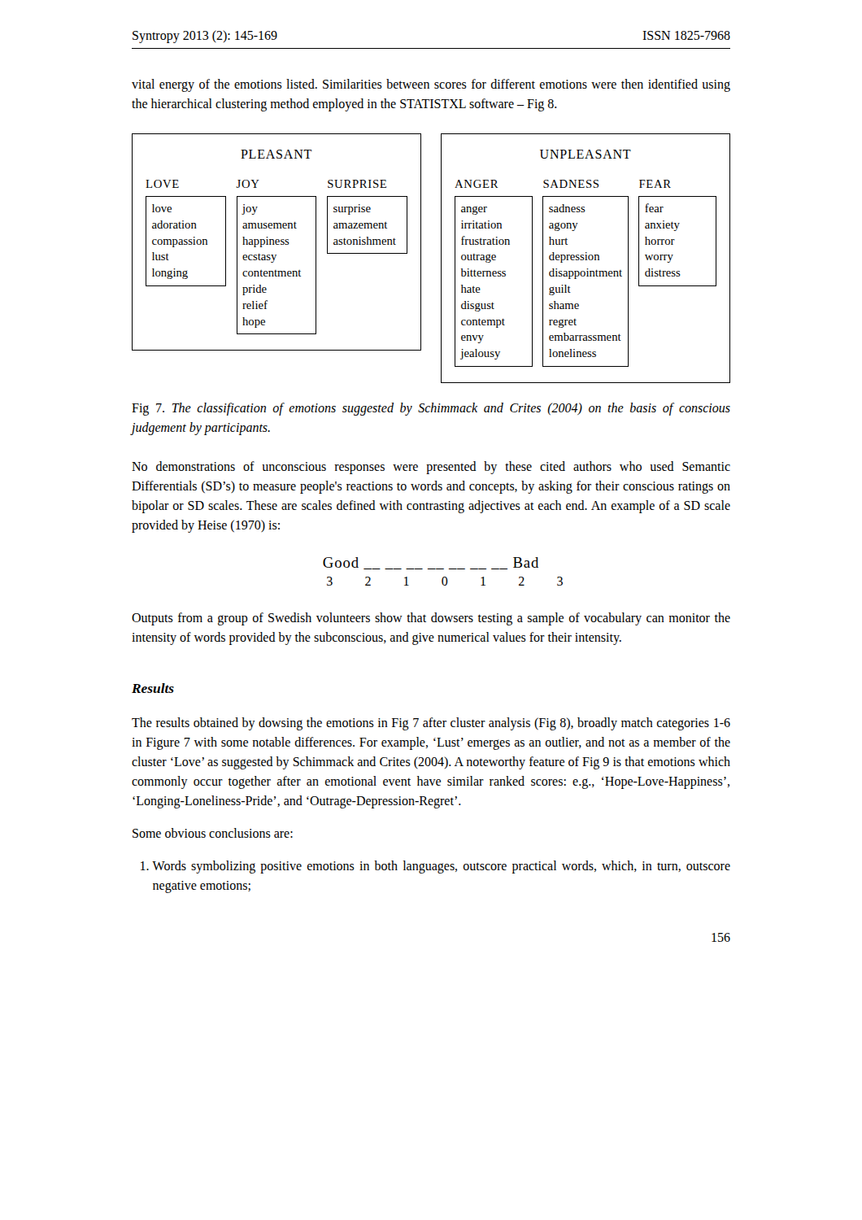Syntropy 2013 (2): 145-169 ISSN 1825-7968
vital energy of the emotions listed. Similarities between scores for different emotions were then identified using the hierarchical clustering method employed in the STATISTXL software – Fig 8.
PLEASANT
LOVE
love
adoration
compassion
lust
longing
JOY
joy
amusement
happiness
ecstasy
contentment
pride
relief
hope
SURPRISE
surprise
amazement
astonishment
UNPLEASANT
ANGER
anger
irritation
frustration
outrage
bitterness
hate
disgust
contempt
envy
jealousy
SADNESS
sadness
agony
hurt
depression
disappointment
guilt
shame
regret
embarrassment
loneliness
FEAR
fear
anxiety
horror
worry
distress
Fig 7. The classification of emotions suggested by Schimmack and Crites (2004) on the basis of conscious judgement by participants.
No demonstrations of unconscious responses were presented by these cited authors who used Semantic Differentials (SD’s) to measure people's reactions to words and concepts, by asking for their conscious ratings on bipolar or SD scales. These are scales defined with contrasting adjectives at each end. An example of a SD scale provided by Heise (1970) is:
Good __ __ __ __ __ __ __ Bad
3 2 1 0 1 2 3
Outputs from a group of Swedish volunteers show that dowsers testing a sample of vocabulary can monitor the intensity of words provided by the subconscious, and give numerical values for their intensity.
Results
The results obtained by dowsing the emotions in Fig 7 after cluster analysis (Fig 8), broadly match categories 1-6 in Figure 7 with some notable differences. For example, ‘Lust’ emerges as an outlier, and not as a member of the cluster ‘Love’ as suggested by Schimmack and Crites (2004). A noteworthy feature of Fig 9 is that emotions which commonly occur together after an emotional event have similar ranked scores: e.g., ‘Hope-Love-Happiness’, ‘Longing-Loneliness-Pride’, and ‘Outrage-Depression-Regret’.
Some obvious conclusions are:
Words symbolizing positive emotions in both languages, outscore practical words, which, in turn, outscore negative emotions;
156